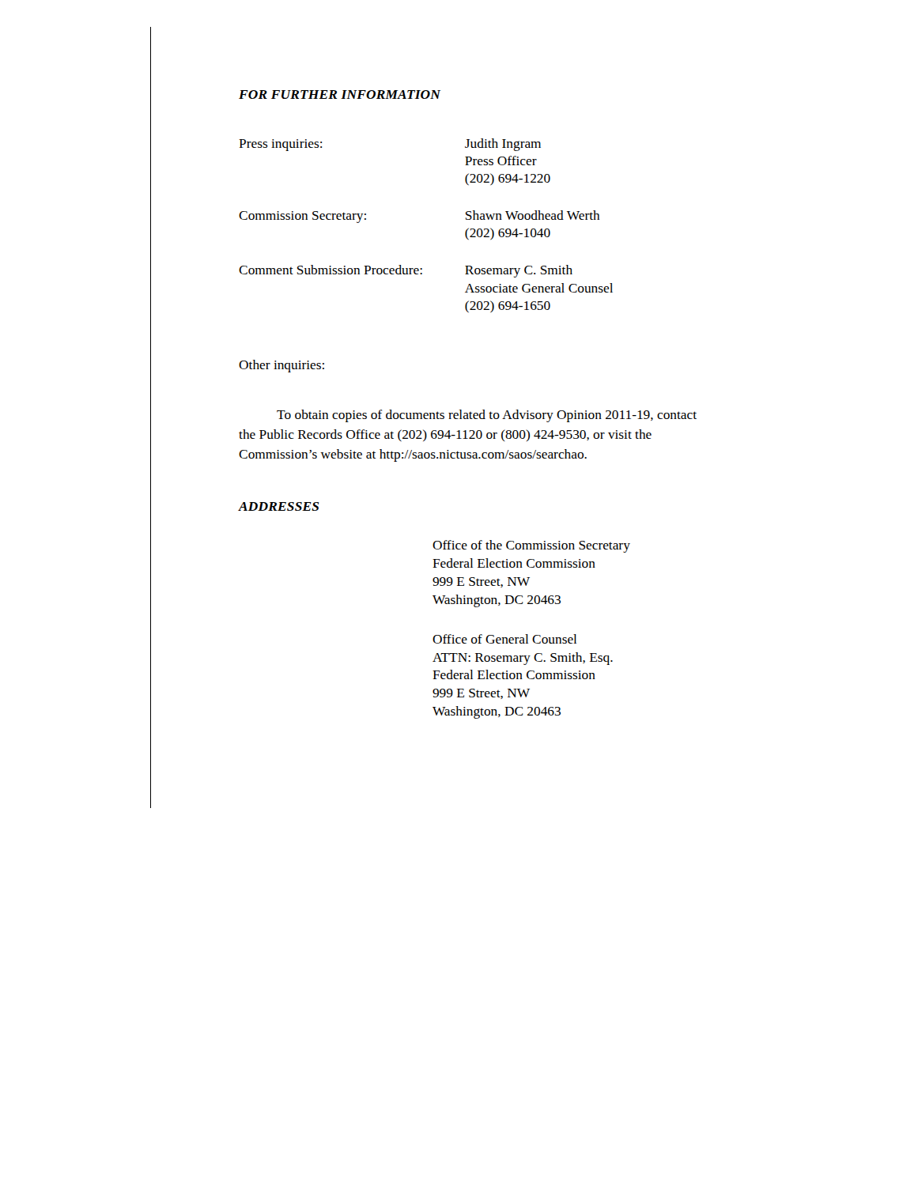FOR FURTHER INFORMATION
| Press inquiries: | Judith Ingram Press Officer (202) 694-1220 |
| Commission Secretary: | Shawn Woodhead Werth (202) 694-1040 |
| Comment Submission Procedure: | Rosemary C. Smith Associate General Counsel (202) 694-1650 |
Other inquiries:
To obtain copies of documents related to Advisory Opinion 2011-19, contact the Public Records Office at (202) 694-1120 or (800) 424-9530, or visit the Commission’s website at http://saos.nictusa.com/saos/searchao.
ADDRESSES
Office of the Commission Secretary
Federal Election Commission
999 E Street, NW
Washington, DC 20463
Office of General Counsel
ATTN: Rosemary C. Smith, Esq.
Federal Election Commission
999 E Street, NW
Washington, DC 20463